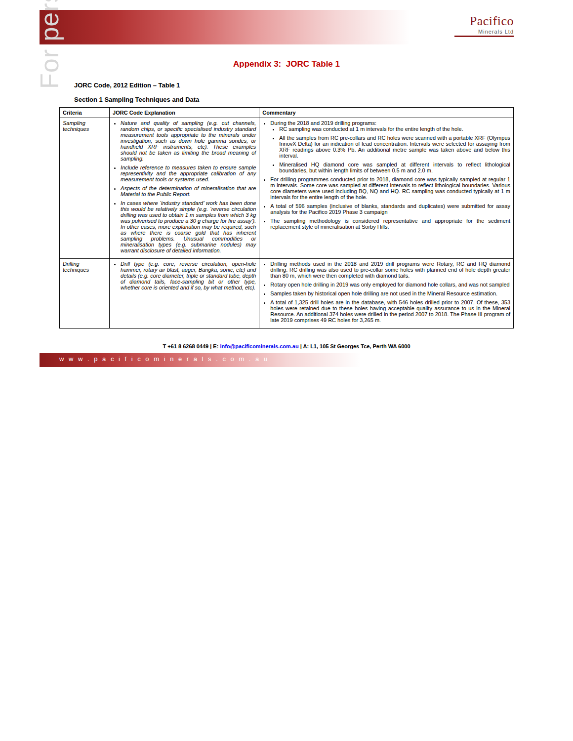Pacifico
Minerals Ltd
For personal use only
Appendix 3: JORC Table 1
JORC Code, 2012 Edition – Table 1
Section 1 Sampling Techniques and Data
| Criteria | JORC Code Explanation | Commentary |
| --- | --- | --- |
| Sampling techniques | Nature and quality of sampling (e.g. cut channels, random chips, or specific specialised industry standard measurement tools appropriate to the minerals under investigation, such as down hole gamma sondes, or handheld XRF instruments, etc). These examples should not be taken as limiting the broad meaning of sampling. Include reference to measures taken to ensure sample representivity and the appropriate calibration of any measurement tools or systems used. Aspects of the determination of mineralisation that are Material to the Public Report. In cases where ‘industry standard’ work has been done this would be relatively simple (e.g. ‘reverse circulation drilling was used to obtain 1 m samples from which 3 kg was pulverised to produce a 30 g charge for fire assay’). In other cases, more explanation may be required, such as where there is coarse gold that has inherent sampling problems. Unusual commodities or mineralisation types (e.g. submarine nodules) may warrant disclosure of detailed information. | During the 2018 and 2019 drilling programs: RC sampling was conducted at 1 m intervals for the entire length of the hole. All the samples from RC pre-collars and RC holes were scanned with a portable XRF (Olympus InnovX Delta) for an indication of lead concentration. Intervals were selected for assaying from XRF readings above 0.3% Pb. An additional metre sample was taken above and below this interval. Mineralised HQ diamond core was sampled at different intervals to reflect lithological boundaries, but within length limits of between 0.5 m and 2.0 m. For drilling programmes conducted prior to 2018, diamond core was typically sampled at regular 1 m intervals. Some core was sampled at different intervals to reflect lithological boundaries. Various core diameters were used including BQ, NQ and HQ. RC sampling was conducted typically at 1 m intervals for the entire length of the hole. A total of 596 samples (inclusive of blanks, standards and duplicates) were submitted for assay analysis for the Pacifico 2019 Phase 3 campaign The sampling methodology is considered representative and appropriate for the sediment replacement style of mineralisation at Sorby Hills. |
| Drilling techniques | Drill type (e.g. core, reverse circulation, open-hole hammer, rotary air blast, auger, Bangka, sonic, etc) and details (e.g. core diameter, triple or standard tube, depth of diamond tails, face-sampling bit or other type, whether core is oriented and if so, by what method, etc). | Drilling methods used in the 2018 and 2019 drill programs were Rotary, RC and HQ diamond drilling. RC drilling was also used to pre-collar some holes with planned end of hole depth greater than 80 m, which were then completed with diamond tails. Rotary open hole drilling in 2019 was only employed for diamond hole collars, and was not sampled Samples taken by historical open hole drilling are not used in the Mineral Resource estimation. A total of 1,325 drill holes are in the database, with 546 holes drilled prior to 2007. Of these, 353 holes were retained due to these holes having acceptable quality assurance to us in the Mineral Resource. An additional 374 holes were drilled in the period 2007 to 2018. The Phase III program of late 2019 comprises 49 RC holes for 3,265 m. |
T +61 8 6268 0449 | E: info@pacificominerals.com.au | A: L1, 105 St Georges Tce, Perth WA 6000
w w w . p a c i f i c o m i n e r a l s . c o m . a u